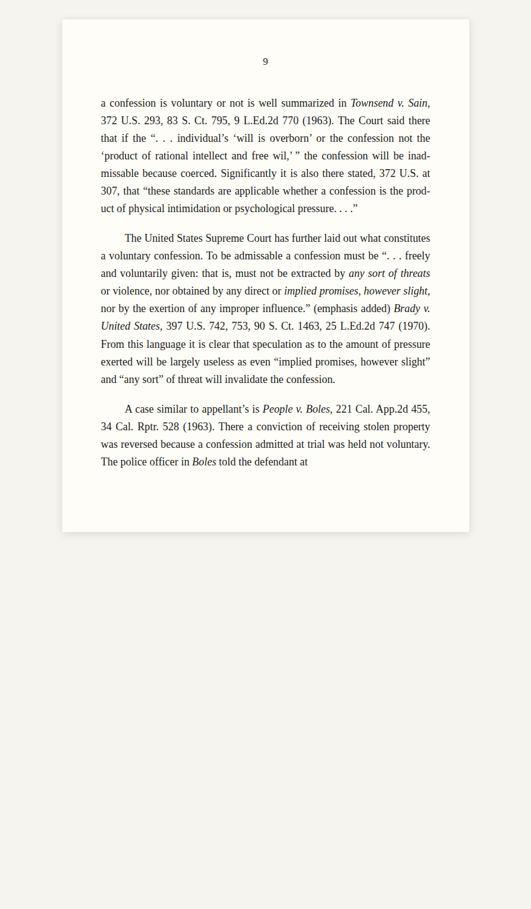9
a confession is voluntary or not is well summarized in Townsend v. Sain, 372 U.S. 293, 83 S. Ct. 795, 9 L.Ed.2d 770 (1963). The Court said there that if the “. . . individual’s ‘will is overborn’ or the confession not the ‘product of rational intellect and free wil,’ ” the confession will be inadmissable because coerced. Significantly it is also there stated, 372 U.S. at 307, that “these standards are applicable whether a confession is the product of physical intimidation or psychological pressure. . . .”
The United States Supreme Court has further laid out what constitutes a voluntary confession. To be admissable a confession must be “. . . freely and voluntarily given: that is, must not be extracted by any sort of threats or violence, nor obtained by any direct or implied promises, however slight, nor by the exertion of any improper influence.” (emphasis added) Brady v. United States, 397 U.S. 742, 753, 90 S. Ct. 1463, 25 L.Ed.2d 747 (1970). From this language it is clear that speculation as to the amount of pressure exerted will be largely useless as even “implied promises, however slight” and “any sort” of threat will invalidate the confession.
A case similar to appellant’s is People v. Boles, 221 Cal. App.2d 455, 34 Cal. Rptr. 528 (1963). There a conviction of receiving stolen property was reversed because a confession admitted at trial was held not voluntary. The police officer in Boles told the defendant at